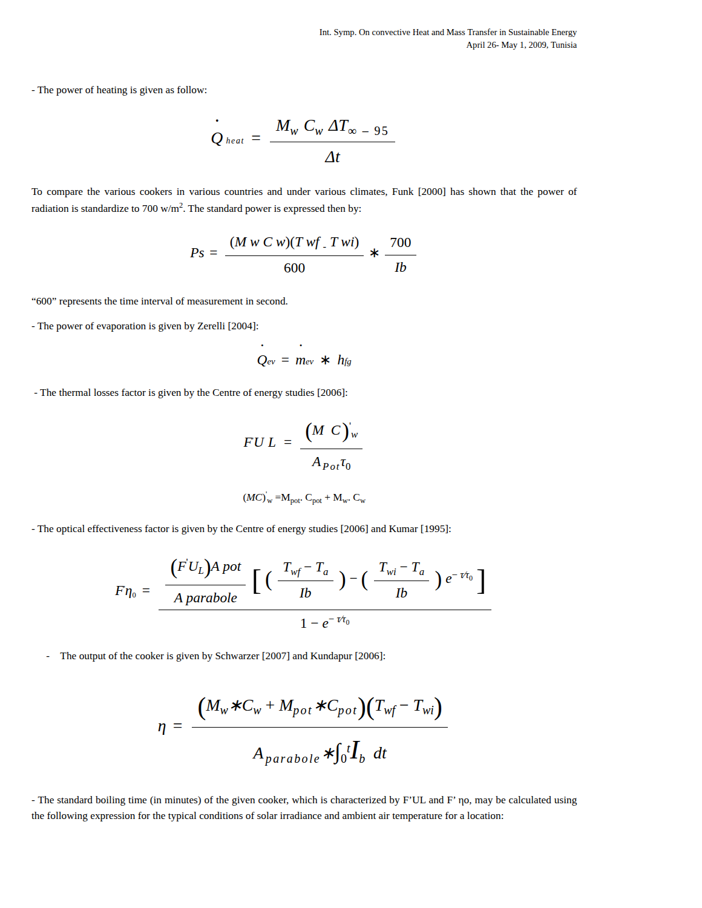Int. Symp. On convective Heat and Mass Transfer in Sustainable Energy
April 26- May 1, 2009, Tunisia
- The power of heating is given as follow:
Q heat = Mw Cw ΔT∞ – 95 Δt
To compare the various cookers in various countries and under various climates, Funk [2000] has shown that the power of radiation is standardize to 700 w/m2. The standard power is expressed then by:
Ps = (M w C w)(T wf - T wi) 600 ∗ 700 Ib
“600” represents the time interval of measurement in second.
- The power of evaporation is given by Zerelli [2004]:
Qev = mev ∗ hfg
- The thermal losses factor is given by the Centre of energy studies [2006]:
F'U L = (M C)'w APotτ0
(MC)'w =Mpot. Cpot + Mw. Cw
- The optical effectiveness factor is given by the Centre of energy studies [2006] and Kumar [1995]:
F'η0 = (F'UL) A pot A parabole [ ( Twf − Ta Ib ) − ( Twi − Ta Ib ) e− τ⁄τ0 ] 1 − e− τ⁄τ0
- The output of the cooker is given by Schwarzer [2007] and Kundapur [2006]:
η = (Mw∗Cw + Mpot∗Cpot)(Twf − Twi) Aparabole∗∫0tIb dt
- The standard boiling time (in minutes) of the given cooker, which is characterized by F’UL and F’ ηo, may be calculated using the following expression for the typical conditions of solar irradiance and ambient air temperature for a location: